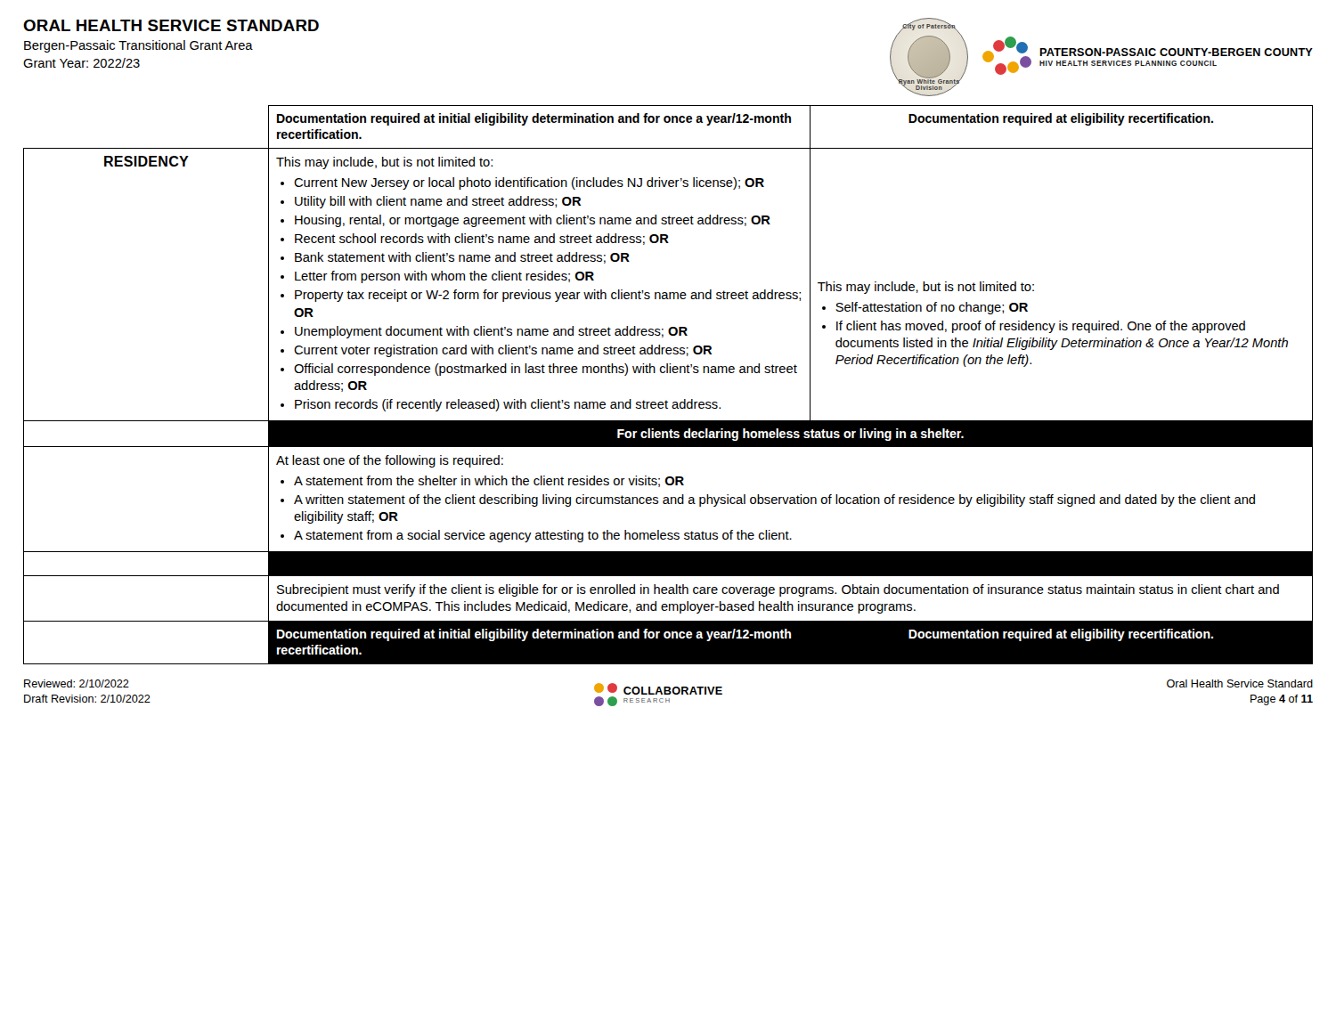ORAL HEALTH SERVICE STANDARD
Bergen-Passaic Transitional Grant Area
Grant Year: 2022/23
City of Paterson
Ryan White Grants Division
PATERSON-PASSAIC COUNTY-BERGEN COUNTY
HIV HEALTH SERVICES PLANNING COUNCIL
| | Documentation required at initial eligibility determination and for once a year/12-month recertification. | Documentation required at eligibility recertification. |
| RESIDENCY | This may include, but is not limited to: Current New Jersey or local photo identification (includes NJ driver’s license); OR Utility bill with client name and street address; OR Housing, rental, or mortgage agreement with client’s name and street address; OR Recent school records with client’s name and street address; OR Bank statement with client’s name and street address; OR Letter from person with whom the client resides; OR Property tax receipt or W-2 form for previous year with client’s name and street address; OR Unemployment document with client’s name and street address; OR Current voter registration card with client’s name and street address; OR Official correspondence (postmarked in last three months) with client’s name and street address; OR Prison records (if recently released) with client’s name and street address. | This may include, but is not limited to: Self-attestation of no change; OR If client has moved, proof of residency is required. One of the approved documents listed in the Initial Eligibility Determination & Once a Year/12 Month Period Recertification (on the left) . |
| | For clients declaring homeless status or living in a shelter. |
| | At least one of the following is required: A statement from the shelter in which the client resides or visits; OR A written statement of the client describing living circumstances and a physical observation of location of residence by eligibility staff signed and dated by the client and eligibility staff; OR A statement from a social service agency attesting to the homeless status of the client. |
| | Subrecipient must verify if the client is eligible for or is enrolled in health care coverage programs. Obtain documentation of insurance status maintain status in client chart and documented in eCOMPAS. This includes Medicaid, Medicare, and employer-based health insurance programs. |
| | Documentation required at initial eligibility determination and for once a year/12-month recertification. | Documentation required at eligibility recertification. |
Reviewed: 2/10/2022
Draft Revision: 2/10/2022
COLLABORATIVE
RESEARCH
Oral Health Service Standard
Page 4 of 11